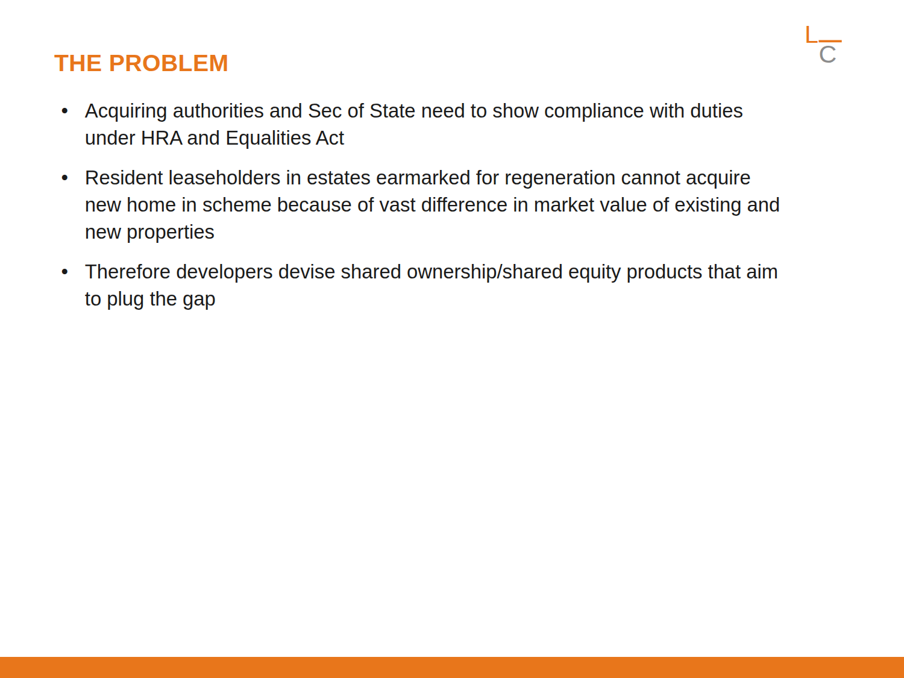L C
THE PROBLEM
Acquiring authorities and Sec of State need to show compliance with duties under HRA and Equalities Act
Resident leaseholders in estates earmarked for regeneration cannot acquire new home in scheme because of vast difference in market value of existing and new properties
Therefore developers devise shared ownership/shared equity products that aim to plug the gap